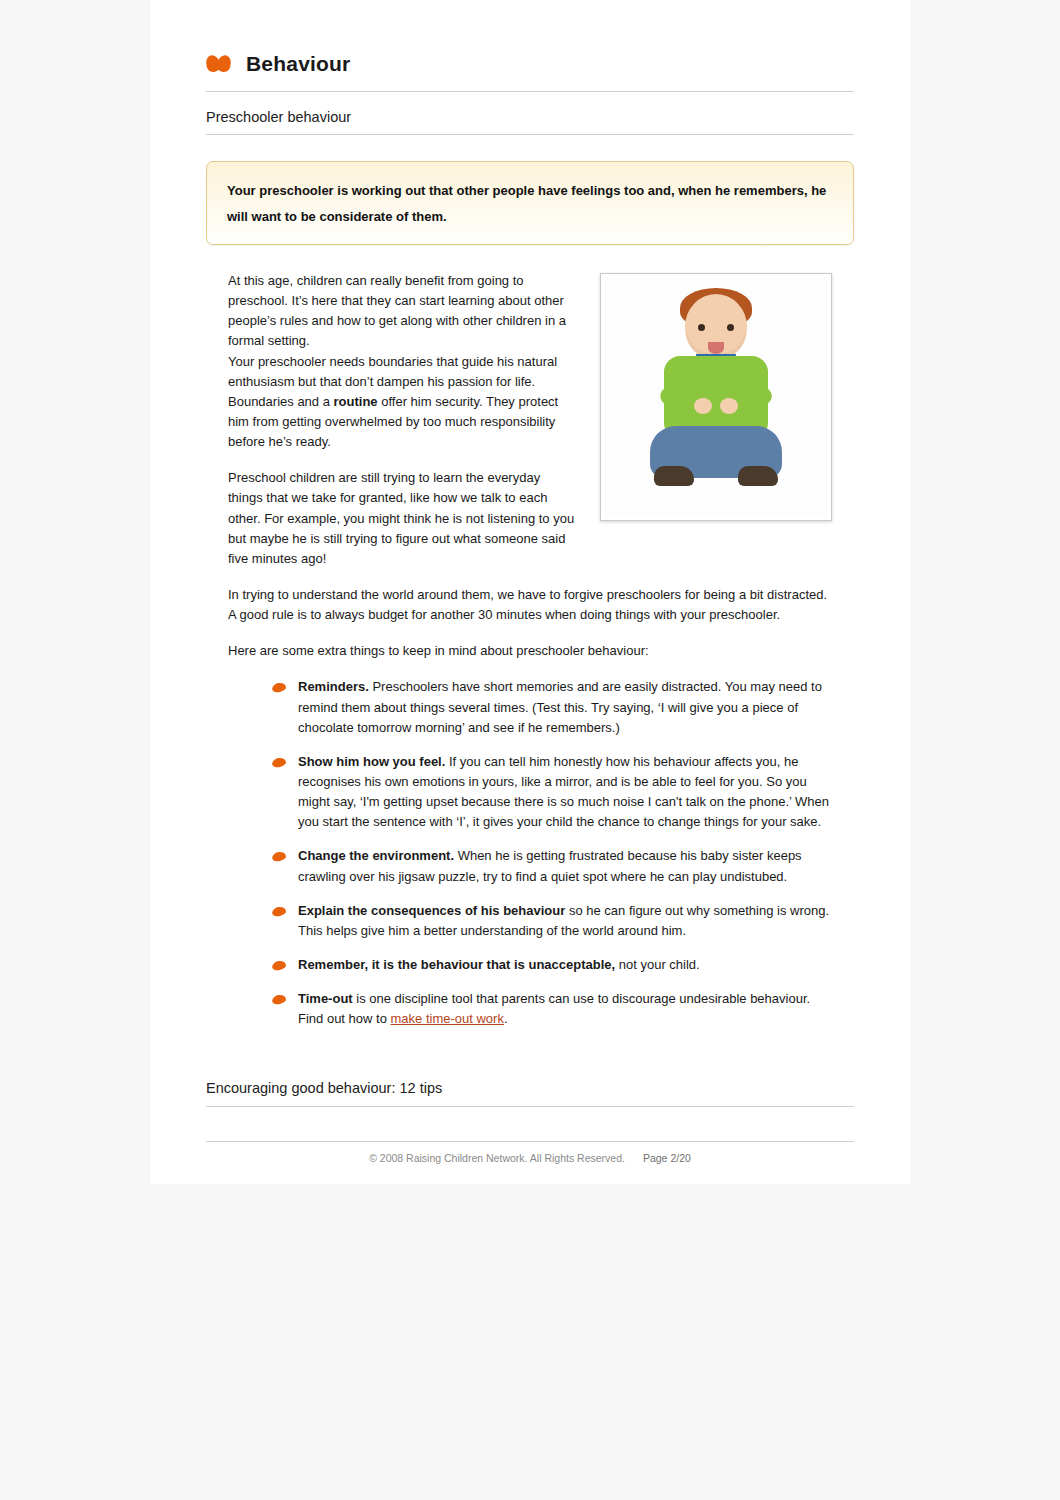Behaviour
Preschooler behaviour
Your preschooler is working out that other people have feelings too and, when he remembers, he will want to be considerate of them.
At this age, children can really benefit from going to preschool. It’s here that they can start learning about other people’s rules and how to get along with other children in a formal setting.
Your preschooler needs boundaries that guide his natural enthusiasm but that don’t dampen his passion for life. Boundaries and a routine offer him security. They protect him from getting overwhelmed by too much responsibility before he’s ready.
Preschool children are still trying to learn the everyday things that we take for granted, like how we talk to each other. For example, you might think he is not listening to you but maybe he is still trying to figure out what someone said five minutes ago!
In trying to understand the world around them, we have to forgive preschoolers for being a bit distracted. A good rule is to always budget for another 30 minutes when doing things with your preschooler.
Here are some extra things to keep in mind about preschooler behaviour:
Reminders. Preschoolers have short memories and are easily distracted. You may need to remind them about things several times. (Test this. Try saying, ‘I will give you a piece of chocolate tomorrow morning’ and see if he remembers.)
Show him how you feel. If you can tell him honestly how his behaviour affects you, he recognises his own emotions in yours, like a mirror, and is be able to feel for you. So you might say, ‘I'm getting upset because there is so much noise I can't talk on the phone.’ When you start the sentence with ‘I’, it gives your child the chance to change things for your sake.
Change the environment. When he is getting frustrated because his baby sister keeps crawling over his jigsaw puzzle, try to find a quiet spot where he can play undistubed.
Explain the consequences of his behaviour so he can figure out why something is wrong. This helps give him a better understanding of the world around him.
Remember, it is the behaviour that is unacceptable, not your child.
Time-out is one discipline tool that parents can use to discourage undesirable behaviour. Find out how to make time-out work.
Encouraging good behaviour: 12 tips
© 2008 Raising Children Network. All Rights Reserved.Page 2/20